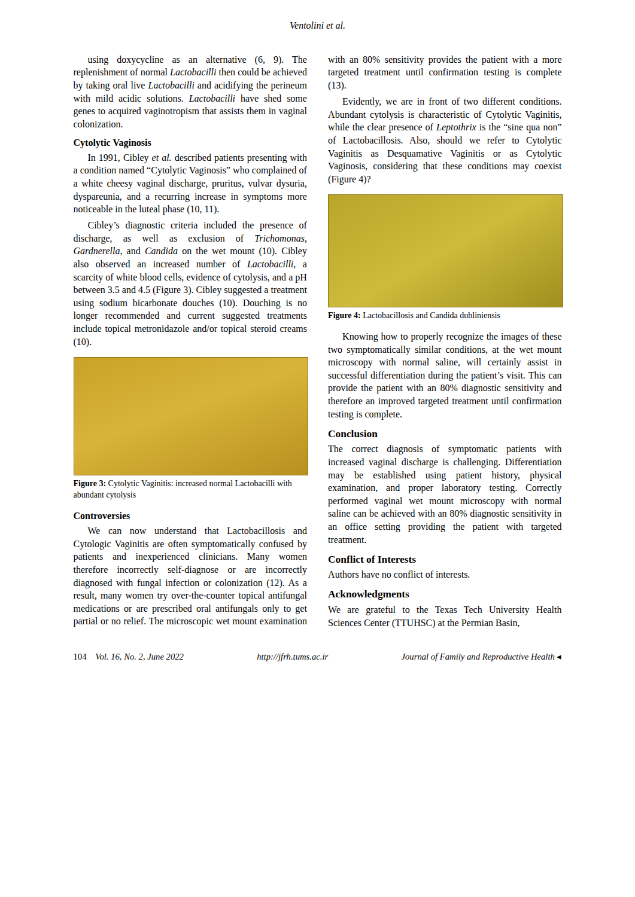Ventolini et al.
using doxycycline as an alternative (6, 9). The replenishment of normal Lactobacilli then could be achieved by taking oral live Lactobacilli and acidifying the perineum with mild acidic solutions. Lactobacilli have shed some genes to acquired vaginotropism that assists them in vaginal colonization.
Cytolytic Vaginosis
In 1991, Cibley et al. described patients presenting with a condition named “Cytolytic Vaginosis” who complained of a white cheesy vaginal discharge, pruritus, vulvar dysuria, dyspareunia, and a recurring increase in symptoms more noticeable in the luteal phase (10, 11).
Cibley’s diagnostic criteria included the presence of discharge, as well as exclusion of Trichomonas, Gardnerella, and Candida on the wet mount (10). Cibley also observed an increased number of Lactobacilli, a scarcity of white blood cells, evidence of cytolysis, and a pH between 3.5 and 4.5 (Figure 3). Cibley suggested a treatment using sodium bicarbonate douches (10). Douching is no longer recommended and current suggested treatments include topical metronidazole and/or topical steroid creams (10).
Figure 3: Cytolytic Vaginitis: increased normal Lactobacilli with abundant cytolysis
Controversies
We can now understand that Lactobacillosis and Cytologic Vaginitis are often symptomatically confused by patients and inexperienced clinicians. Many women therefore incorrectly self-diagnose or are incorrectly diagnosed with fungal infection or colonization (12). As a result, many women try over-the-counter topical antifungal medications or are prescribed oral antifungals only to get partial or no relief. The microscopic wet mount examination with an 80% sensitivity provides the patient with a more targeted treatment until confirmation testing is complete (13).
Evidently, we are in front of two different conditions. Abundant cytolysis is characteristic of Cytolytic Vaginitis, while the clear presence of Leptothrix is the “sine qua non” of Lactobacillosis. Also, should we refer to Cytolytic Vaginitis as Desquamative Vaginitis or as Cytolytic Vaginosis, considering that these conditions may coexist (Figure 4)?
Figure 4: Lactobacillosis and Candida dubliniensis
Knowing how to properly recognize the images of these two symptomatically similar conditions, at the wet mount microscopy with normal saline, will certainly assist in successful differentiation during the patient’s visit. This can provide the patient with an 80% diagnostic sensitivity and therefore an improved targeted treatment until confirmation testing is complete.
Conclusion
The correct diagnosis of symptomatic patients with increased vaginal discharge is challenging. Differentiation may be established using patient history, physical examination, and proper laboratory testing. Correctly performed vaginal wet mount microscopy with normal saline can be achieved with an 80% diagnostic sensitivity in an office setting providing the patient with targeted treatment.
Conflict of Interests
Authors have no conflict of interests.
Acknowledgments
We are grateful to the Texas Tech University Health Sciences Center (TTUHSC) at the Permian Basin,
104 Vol. 16, No. 2, June 2022
http://jfrh.tums.ac.ir
Journal of Family and Reproductive Health ◂